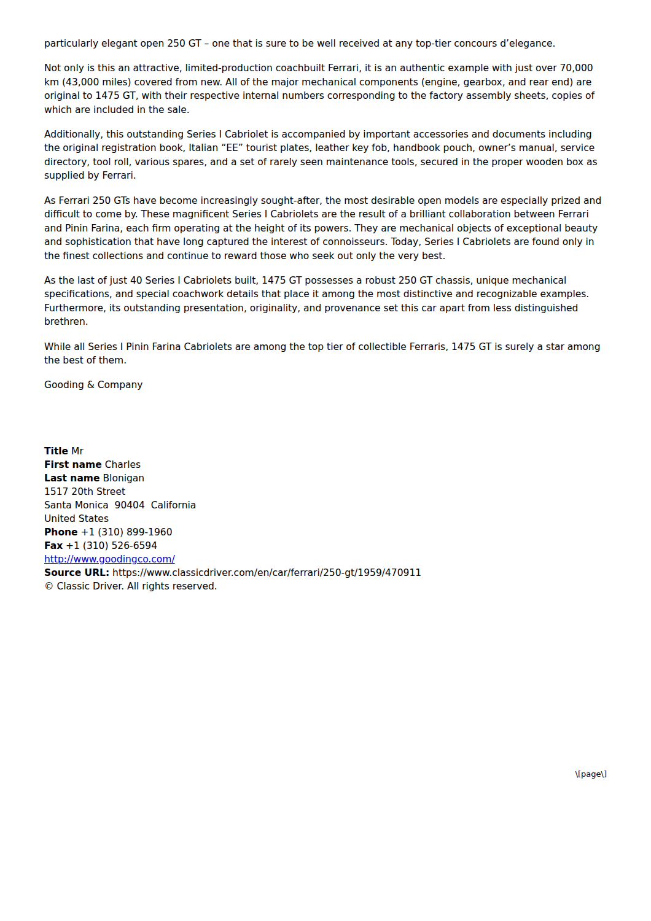particularly elegant open 250 GT – one that is sure to be well received at any top-tier concours d’elegance.
Not only is this an attractive, limited-production coachbuilt Ferrari, it is an authentic example with just over 70,000 km (43,000 miles) covered from new. All of the major mechanical components (engine, gearbox, and rear end) are original to 1475 GT, with their respective internal numbers corresponding to the factory assembly sheets, copies of which are included in the sale.
Additionally, this outstanding Series I Cabriolet is accompanied by important accessories and documents including the original registration book, Italian “EE” tourist plates, leather key fob, handbook pouch, owner’s manual, service directory, tool roll, various spares, and a set of rarely seen maintenance tools, secured in the proper wooden box as supplied by Ferrari.
As Ferrari 250 GTs have become increasingly sought-after, the most desirable open models are especially prized and difficult to come by. These magnificent Series I Cabriolets are the result of a brilliant collaboration between Ferrari and Pinin Farina, each firm operating at the height of its powers. They are mechanical objects of exceptional beauty and sophistication that have long captured the interest of connoisseurs. Today, Series I Cabriolets are found only in the finest collections and continue to reward those who seek out only the very best.
As the last of just 40 Series I Cabriolets built, 1475 GT possesses a robust 250 GT chassis, unique mechanical specifications, and special coachwork details that place it among the most distinctive and recognizable examples. Furthermore, its outstanding presentation, originality, and provenance set this car apart from less distinguished brethren.
While all Series I Pinin Farina Cabriolets are among the top tier of collectible Ferraris, 1475 GT is surely a star among the best of them.
Gooding & Company
Title Mr
First name Charles
Last name Blonigan
1517 20th Street
Santa Monica 90404 California
United States
Phone +1 (310) 899-1960
Fax +1 (310) 526-6594
http://www.goodingco.com/
Source URL: https://www.classicdriver.com/en/car/ferrari/250-gt/1959/470911
© Classic Driver. All rights reserved.
\[page\]